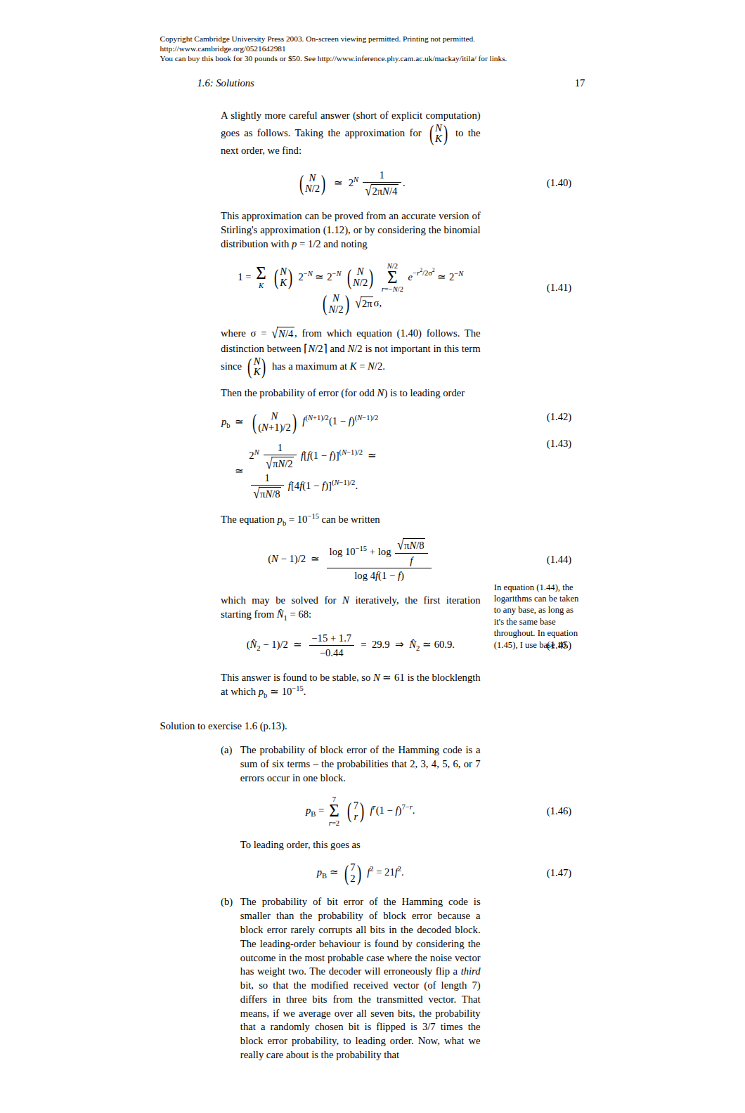Copyright Cambridge University Press 2003. On-screen viewing permitted. Printing not permitted. http://www.cambridge.org/0521642981
You can buy this book for 30 pounds or $50. See http://www.inference.phy.cam.ac.uk/mackay/itila/ for links.
1.6: Solutions 17
A slightly more careful answer (short of explicit computation) goes as follows. Taking the approximation for (NK) to the next order, we find:
(NN/2) ≃ 2N 1√2πN/4. (1.40)
This approximation can be proved from an accurate version of Stirling's approximation (1.12), or by considering the binomial distribution with p = 1/2 and noting
1 = ΣK (NK) 2−N ≃ 2−N (NN/2) N/2 Σr=−N/2 e−r2/2σ2 ≃ 2−N (NN/2) √2πσ, (1.41)
where σ = √N/4, from which equation (1.40) follows. The distinction between ⌈N/2⌉ and N/2 is not important in this term since (NK) has a maximum at K = N/2.
Then the probability of error (for odd N) is to leading order
| p b | ≃ | ( N ( N +1)/2 ) f ( N +1)/2 (1 − f ) ( N −1)/2 | |
| | ≃ | 2 N 1 √ π N /2 f [ f (1 − f )] ( N −1)/2 ≃ 1 √ π N /8 f [4 f (1 − f )] ( N −1)/2 . | |
(1.42) (1.43)
The equation pb = 10−15 can be written
(N − 1)/2 ≃ log 10−15 + log √πN/8 f log 4f(1 − f) (1.44)
which may be solved for N iteratively, the first iteration starting from N̂1 = 68:
(N̂2 − 1)/2 ≃ −15 + 1.7−0.44 = 29.9 ⇒ N̂2 ≃ 60.9. (1.45)
This answer is found to be stable, so N ≃ 61 is the blocklength at which pb ≃ 10−15.
In equation (1.44), the logarithms can be taken to any base, as long as it's the same base throughout. In equation (1.45), I use base 10.
Solution to exercise 1.6 (p.13).
The probability of block error of the Hamming code is a sum of six terms – the probabilities that 2, 3, 4, 5, 6, or 7 errors occur in one block.
pB = 7 Σr=2 (7 r) fr(1 − f)7−r. (1.46)
To leading order, this goes as
pB ≃ (72) f2 = 21f2. (1.47)
The probability of bit error of the Hamming code is smaller than the probability of block error because a block error rarely corrupts all bits in the decoded block. The leading-order behaviour is found by considering the outcome in the most probable case where the noise vector has weight two. The decoder will erroneously flip a third bit, so that the modified received vector (of length 7) differs in three bits from the transmitted vector. That means, if we average over all seven bits, the probability that a randomly chosen bit is flipped is 3/7 times the block error probability, to leading order. Now, what we really care about is the probability that